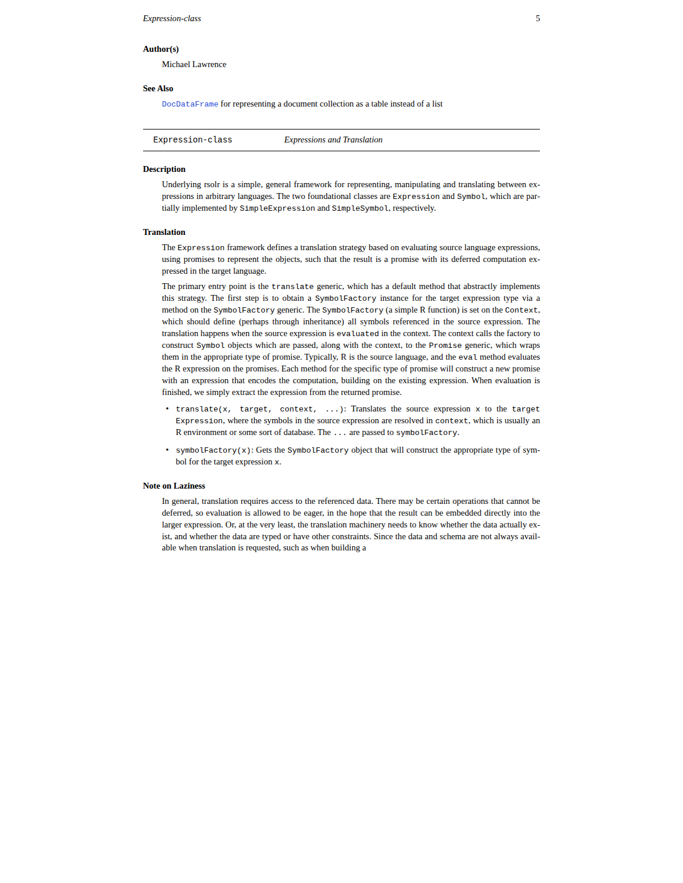Expression-class 5
Author(s)
Michael Lawrence
See Also
DocDataFrame for representing a document collection as a table instead of a list
Expression-class Expressions and Translation
Description
Underlying rsolr is a simple, general framework for representing, manipulating and translating between expressions in arbitrary languages. The two foundational classes are Expression and Symbol, which are partially implemented by SimpleExpression and SimpleSymbol, respectively.
Translation
The Expression framework defines a translation strategy based on evaluating source language expressions, using promises to represent the objects, such that the result is a promise with its deferred computation expressed in the target language.
The primary entry point is the translate generic, which has a default method that abstractly implements this strategy. The first step is to obtain a SymbolFactory instance for the target expression type via a method on the SymbolFactory generic. The SymbolFactory (a simple R function) is set on the Context, which should define (perhaps through inheritance) all symbols referenced in the source expression. The translation happens when the source expression is evaluated in the context. The context calls the factory to construct Symbol objects which are passed, along with the context, to the Promise generic, which wraps them in the appropriate type of promise. Typically, R is the source language, and the eval method evaluates the R expression on the promises. Each method for the specific type of promise will construct a new promise with an expression that encodes the computation, building on the existing expression. When evaluation is finished, we simply extract the expression from the returned promise.
translate(x, target, context, ...): Translates the source expression x to the target Expression, where the symbols in the source expression are resolved in context, which is usually an R environment or some sort of database. The ... are passed to symbolFactory.
symbolFactory(x): Gets the SymbolFactory object that will construct the appropriate type of symbol for the target expression x.
Note on Laziness
In general, translation requires access to the referenced data. There may be certain operations that cannot be deferred, so evaluation is allowed to be eager, in the hope that the result can be embedded directly into the larger expression. Or, at the very least, the translation machinery needs to know whether the data actually exist, and whether the data are typed or have other constraints. Since the data and schema are not always available when translation is requested, such as when building a